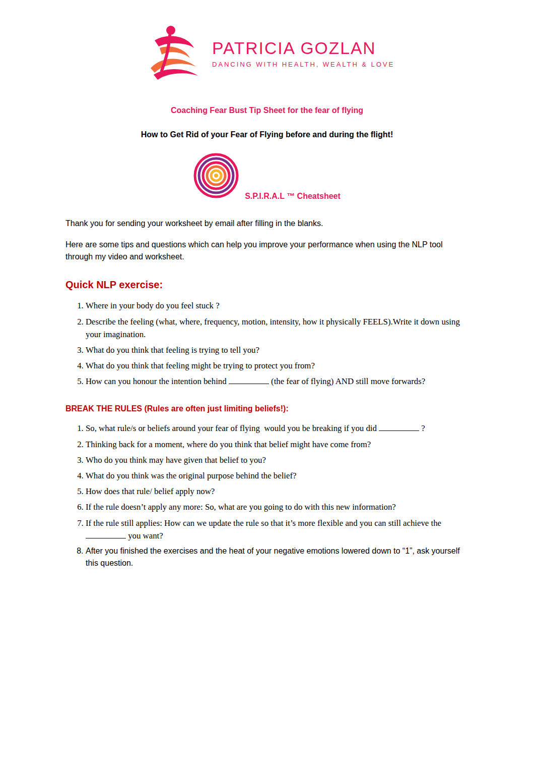PATRICIA GOZLAN
DANCING WITH HEALTH, WEALTH & LOVE
Coaching Fear Bust Tip Sheet for the fear of flying
How to Get Rid of your Fear of Flying before and during the flight!
S.P.I.R.A.L ™ Cheatsheet
Thank you for sending your worksheet by email after filling in the blanks.
Here are some tips and questions which can help you improve your performance when using the NLP tool through my video and worksheet.
Quick NLP exercise:
Where in your body do you feel stuck ?
Describe the feeling (what, where, frequency, motion, intensity, how it physically FEELS).Write it down using your imagination.
What do you think that feeling is trying to tell you?
What do you think that feeling might be trying to protect you from?
How can you honour the intention behind (the fear of flying) AND still move forwards?
BREAK THE RULES (Rules are often just limiting beliefs!):
So, what rule/s or beliefs around your fear of flying would you be breaking if you did ?
Thinking back for a moment, where do you think that belief might have come from?
Who do you think may have given that belief to you?
What do you think was the original purpose behind the belief?
How does that rule/ belief apply now?
If the rule doesn’t apply any more: So, what are you going to do with this new information?
If the rule still applies: How can we update the rule so that it’s more flexible and you can still achieve the you want?
After you finished the exercises and the heat of your negative emotions lowered down to “1”, ask yourself this question.